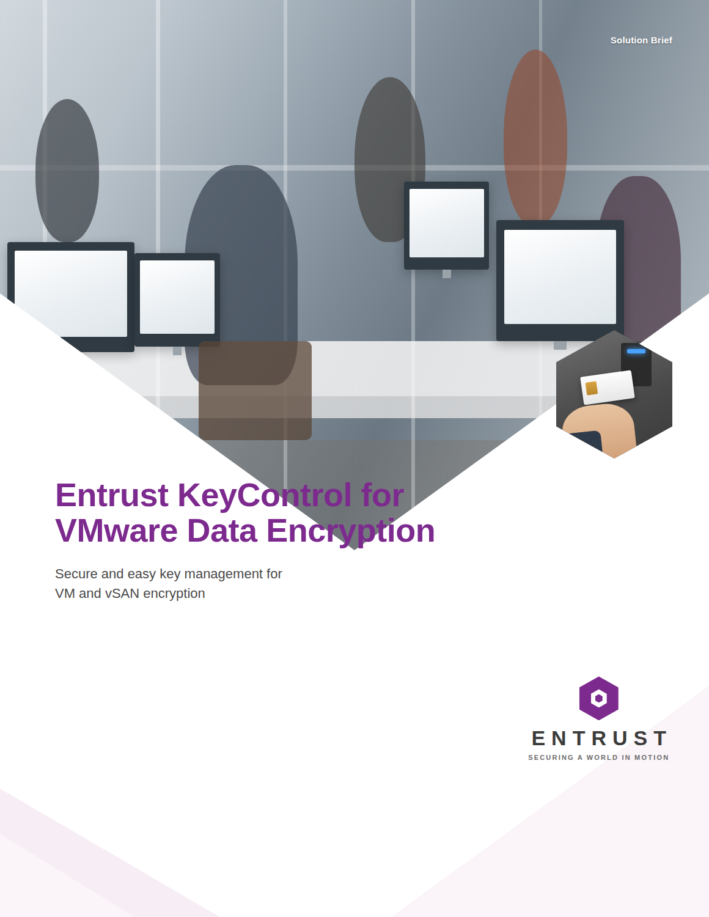Solution Brief
Entrust KeyControl for
VMware Data Encryption
Secure and easy key management for
VM and vSAN encryption
ENTRUST
SECURING A WORLD IN MOTION